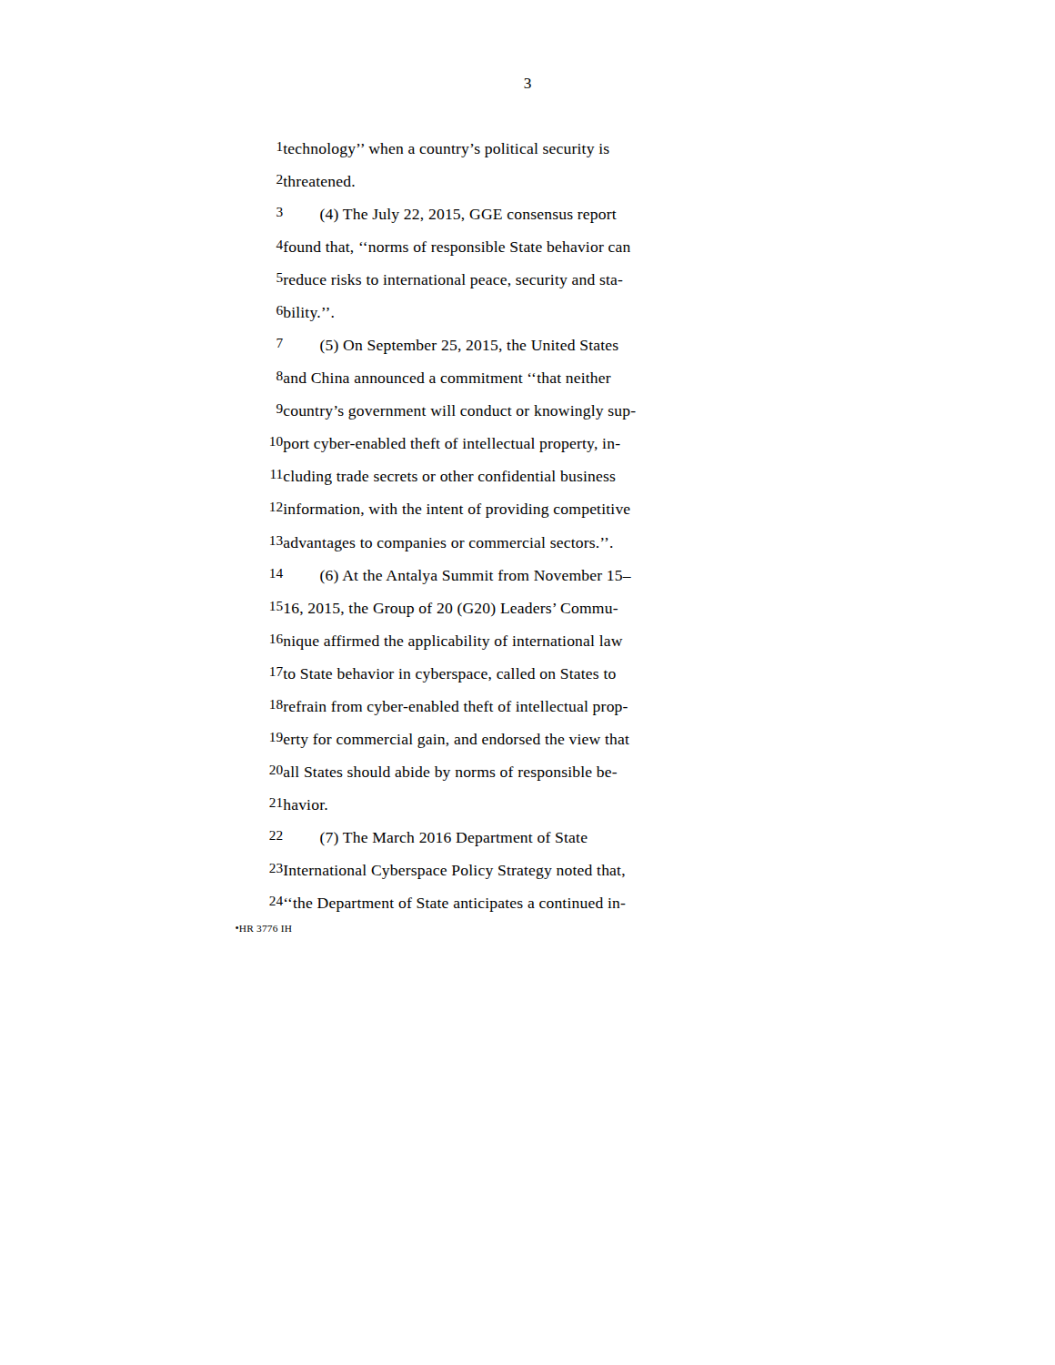3
| 1 | technology’’ when a country’s political security is |
| 2 | threatened. |
| 3 | (4) The July 22, 2015, GGE consensus report |
| 4 | found that, ‘‘norms of responsible State behavior can |
| 5 | reduce risks to international peace, security and sta- |
| 6 | bility.’’. |
| 7 | (5) On September 25, 2015, the United States |
| 8 | and China announced a commitment ‘‘that neither |
| 9 | country’s government will conduct or knowingly sup- |
| 10 | port cyber-enabled theft of intellectual property, in- |
| 11 | cluding trade secrets or other confidential business |
| 12 | information, with the intent of providing competitive |
| 13 | advantages to companies or commercial sectors.’’. |
| 14 | (6) At the Antalya Summit from November 15– |
| 15 | 16, 2015, the Group of 20 (G20) Leaders’ Commu- |
| 16 | nique affirmed the applicability of international law |
| 17 | to State behavior in cyberspace, called on States to |
| 18 | refrain from cyber-enabled theft of intellectual prop- |
| 19 | erty for commercial gain, and endorsed the view that |
| 20 | all States should abide by norms of responsible be- |
| 21 | havior. |
| 22 | (7) The March 2016 Department of State |
| 23 | International Cyberspace Policy Strategy noted that, |
| 24 | ‘‘the Department of State anticipates a continued in- |
•HR 3776 IH